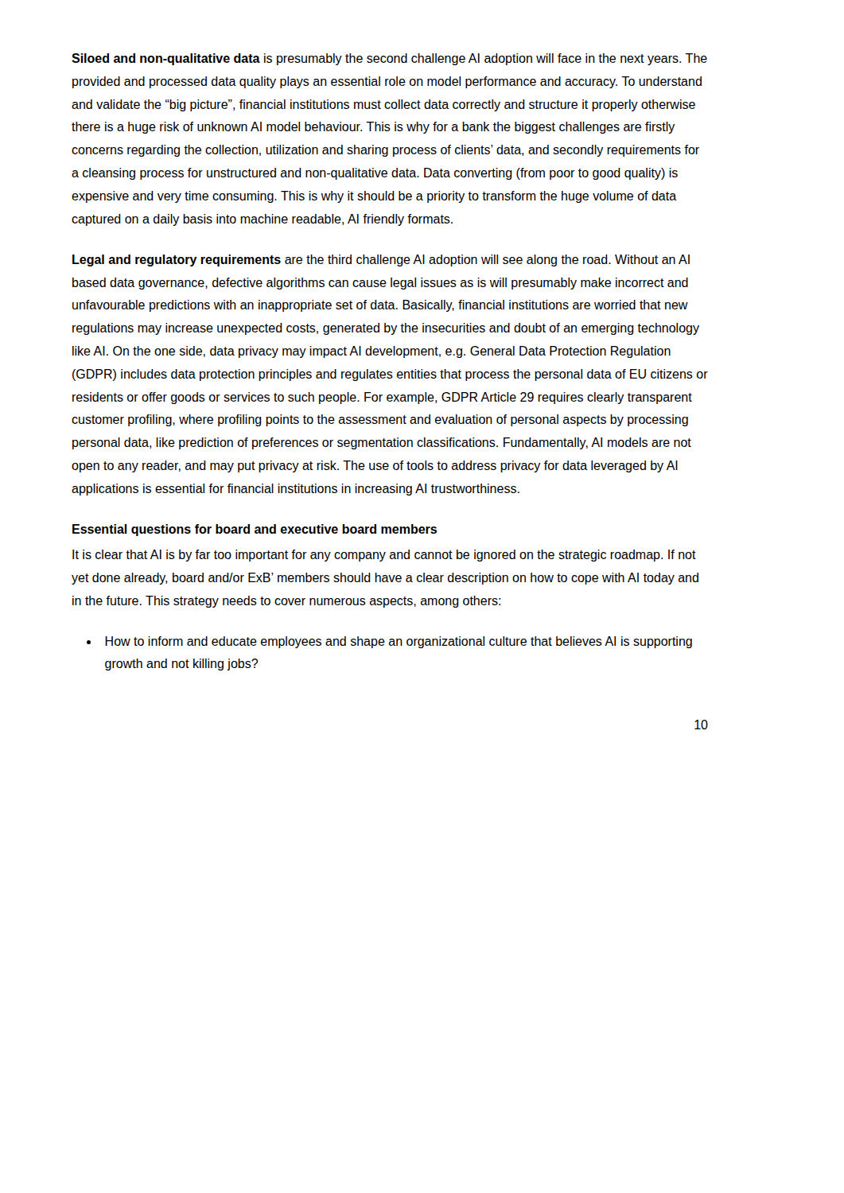Siloed and non-qualitative data is presumably the second challenge AI adoption will face in the next years. The provided and processed data quality plays an essential role on model performance and accuracy. To understand and validate the “big picture”, financial institutions must collect data correctly and structure it properly otherwise there is a huge risk of unknown AI model behaviour. This is why for a bank the biggest challenges are firstly concerns regarding the collection, utilization and sharing process of clients’ data, and secondly requirements for a cleansing process for unstructured and non-qualitative data. Data converting (from poor to good quality) is expensive and very time consuming. This is why it should be a priority to transform the huge volume of data captured on a daily basis into machine readable, AI friendly formats.
Legal and regulatory requirements are the third challenge AI adoption will see along the road. Without an AI based data governance, defective algorithms can cause legal issues as is will presumably make incorrect and unfavourable predictions with an inappropriate set of data. Basically, financial institutions are worried that new regulations may increase unexpected costs, generated by the insecurities and doubt of an emerging technology like AI. On the one side, data privacy may impact AI development, e.g. General Data Protection Regulation (GDPR) includes data protection principles and regulates entities that process the personal data of EU citizens or residents or offer goods or services to such people. For example, GDPR Article 29 requires clearly transparent customer profiling, where profiling points to the assessment and evaluation of personal aspects by processing personal data, like prediction of preferences or segmentation classifications. Fundamentally, AI models are not open to any reader, and may put privacy at risk. The use of tools to address privacy for data leveraged by AI applications is essential for financial institutions in increasing AI trustworthiness.
Essential questions for board and executive board members
It is clear that AI is by far too important for any company and cannot be ignored on the strategic roadmap. If not yet done already, board and/or ExB’ members should have a clear description on how to cope with AI today and in the future. This strategy needs to cover numerous aspects, among others:
How to inform and educate employees and shape an organizational culture that believes AI is supporting growth and not killing jobs?
10